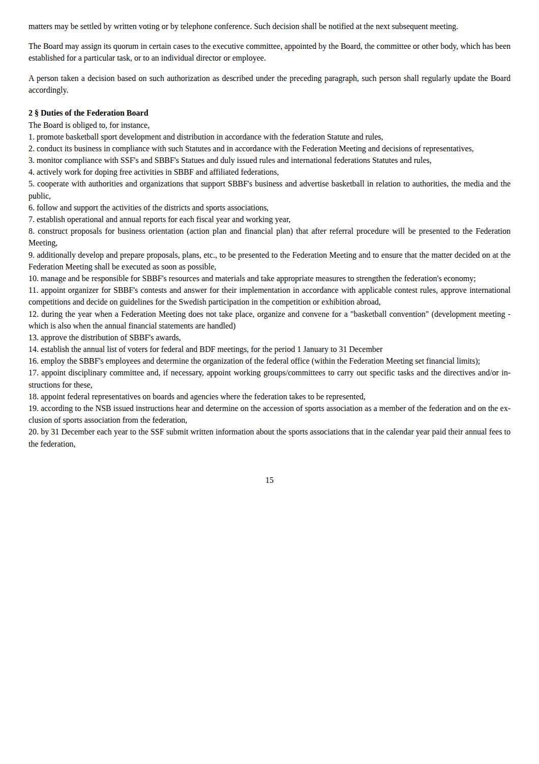matters may be settled by written voting or by telephone conference. Such decision shall be notified at the next subsequent meeting.
The Board may assign its quorum in certain cases to the executive committee, appointed by the Board, the committee or other body, which has been established for a particular task, or to an individual director or employee.
A person taken a decision based on such authorization as described under the preceding paragraph, such person shall regularly update the Board accordingly.
2 § Duties of the Federation Board
The Board is obliged to, for instance,
1. promote basketball sport development and distribution in accordance with the federation Statute and rules,
2. conduct its business in compliance with such Statutes and in accordance with the Federation Meeting and decisions of representatives,
3. monitor compliance with SSF's and SBBF's Statues and duly issued rules and international federations Statutes and rules,
4. actively work for doping free activities in SBBF and affiliated federations,
5. cooperate with authorities and organizations that support SBBF's business and advertise basketball in relation to authorities, the media and the public,
6. follow and support the activities of the districts and sports associations,
7. establish operational and annual reports for each fiscal year and working year,
8. construct proposals for business orientation (action plan and financial plan) that after referral procedure will be presented to the Federation Meeting,
9. additionally develop and prepare proposals, plans, etc., to be presented to the Federation Meeting and to ensure that the matter decided on at the Federation Meeting shall be executed as soon as possible,
10. manage and be responsible for SBBF's resources and materials and take appropriate measures to strengthen the federation's economy;
11. appoint organizer for SBBF's contests and answer for their implementation in accordance with applicable contest rules, approve international competitions and decide on guidelines for the Swedish participation in the competition or exhibition abroad,
12. during the year when a Federation Meeting does not take place, organize and convene for a "basketball convention" (development meeting - which is also when the annual financial statements are handled)
13. approve the distribution of SBBF's awards,
14. establish the annual list of voters for federal and BDF meetings, for the period 1 January to 31 December
16. employ the SBBF's employees and determine the organization of the federal office (within the Federation Meeting set financial limits);
17. appoint disciplinary committee and, if necessary, appoint working groups/committees to carry out specific tasks and the directives and/or instructions for these,
18. appoint federal representatives on boards and agencies where the federation takes to be represented,
19. according to the NSB issued instructions hear and determine on the accession of sports association as a member of the federation and on the exclusion of sports association from the federation,
20. by 31 December each year to the SSF submit written information about the sports associations that in the calendar year paid their annual fees to the federation,
15